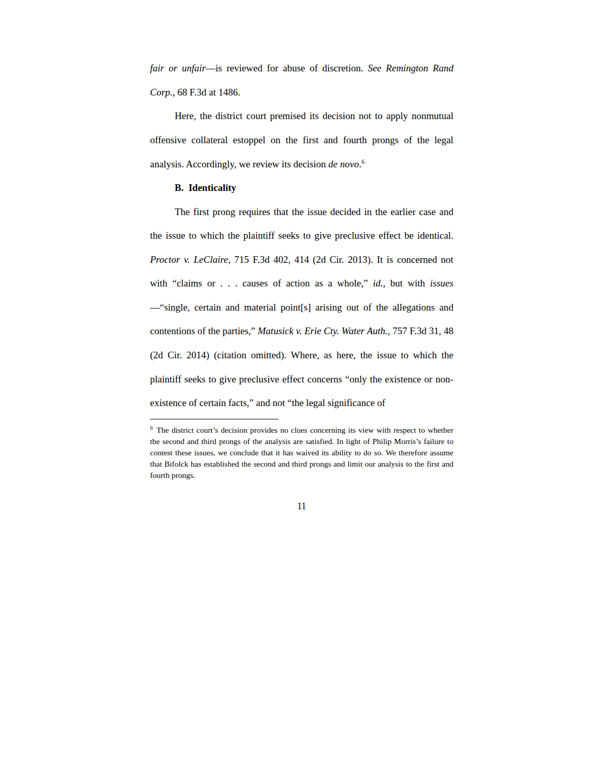fair or unfair—is reviewed for abuse of discretion. See Remington Rand Corp., 68 F.3d at 1486.
Here, the district court premised its decision not to apply nonmutual offensive collateral estoppel on the first and fourth prongs of the legal analysis. Accordingly, we review its decision de novo.6
B. Identicality
The first prong requires that the issue decided in the earlier case and the issue to which the plaintiff seeks to give preclusive effect be identical. Proctor v. LeClaire, 715 F.3d 402, 414 (2d Cir. 2013). It is concerned not with “claims or . . . causes of action as a whole,” id., but with issues—“single, certain and material point[s] arising out of the allegations and contentions of the parties,” Matusick v. Erie Cty. Water Auth., 757 F.3d 31, 48 (2d Cir. 2014) (citation omitted). Where, as here, the issue to which the plaintiff seeks to give preclusive effect concerns “only the existence or non-existence of certain facts,” and not “the legal significance of
6 The district court’s decision provides no clues concerning its view with respect to whether the second and third prongs of the analysis are satisfied. In light of Philip Morris’s failure to contest these issues, we conclude that it has waived its ability to do so. We therefore assume that Bifolck has established the second and third prongs and limit our analysis to the first and fourth prongs.
11